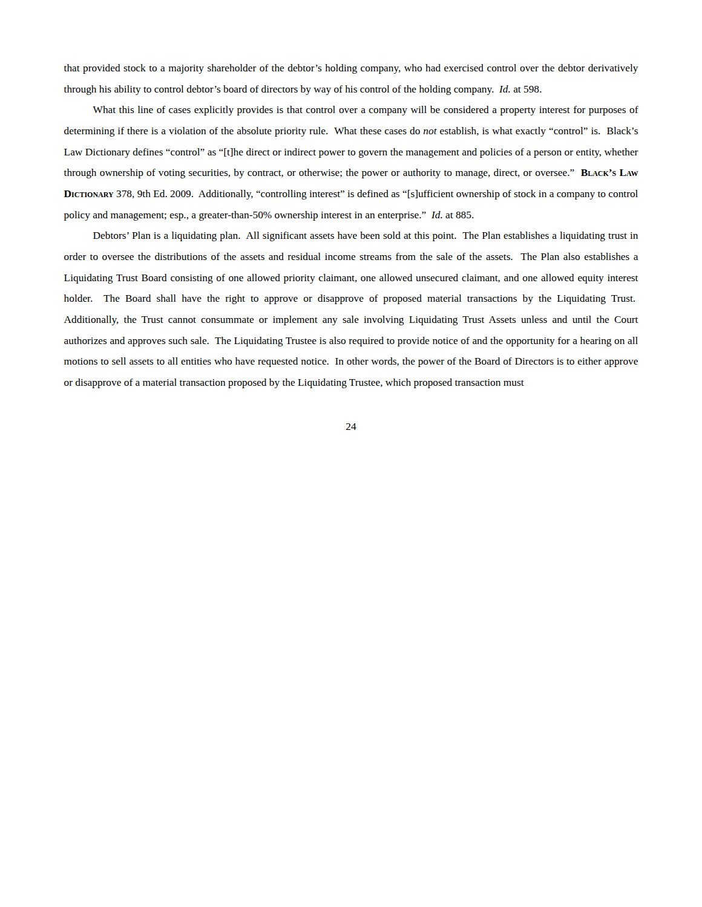that provided stock to a majority shareholder of the debtor’s holding company, who had exercised control over the debtor derivatively through his ability to control debtor’s board of directors by way of his control of the holding company. Id. at 598.
What this line of cases explicitly provides is that control over a company will be considered a property interest for purposes of determining if there is a violation of the absolute priority rule. What these cases do not establish, is what exactly “control” is. Black’s Law Dictionary defines “control” as “[t]he direct or indirect power to govern the management and policies of a person or entity, whether through ownership of voting securities, by contract, or otherwise; the power or authority to manage, direct, or oversee.” Black’s Law Dictionary 378, 9th Ed. 2009. Additionally, “controlling interest” is defined as “[s]ufficient ownership of stock in a company to control policy and management; esp., a greater-than-50% ownership interest in an enterprise.” Id. at 885.
Debtors’ Plan is a liquidating plan. All significant assets have been sold at this point. The Plan establishes a liquidating trust in order to oversee the distributions of the assets and residual income streams from the sale of the assets. The Plan also establishes a Liquidating Trust Board consisting of one allowed priority claimant, one allowed unsecured claimant, and one allowed equity interest holder. The Board shall have the right to approve or disapprove of proposed material transactions by the Liquidating Trust. Additionally, the Trust cannot consummate or implement any sale involving Liquidating Trust Assets unless and until the Court authorizes and approves such sale. The Liquidating Trustee is also required to provide notice of and the opportunity for a hearing on all motions to sell assets to all entities who have requested notice. In other words, the power of the Board of Directors is to either approve or disapprove of a material transaction proposed by the Liquidating Trustee, which proposed transaction must
24